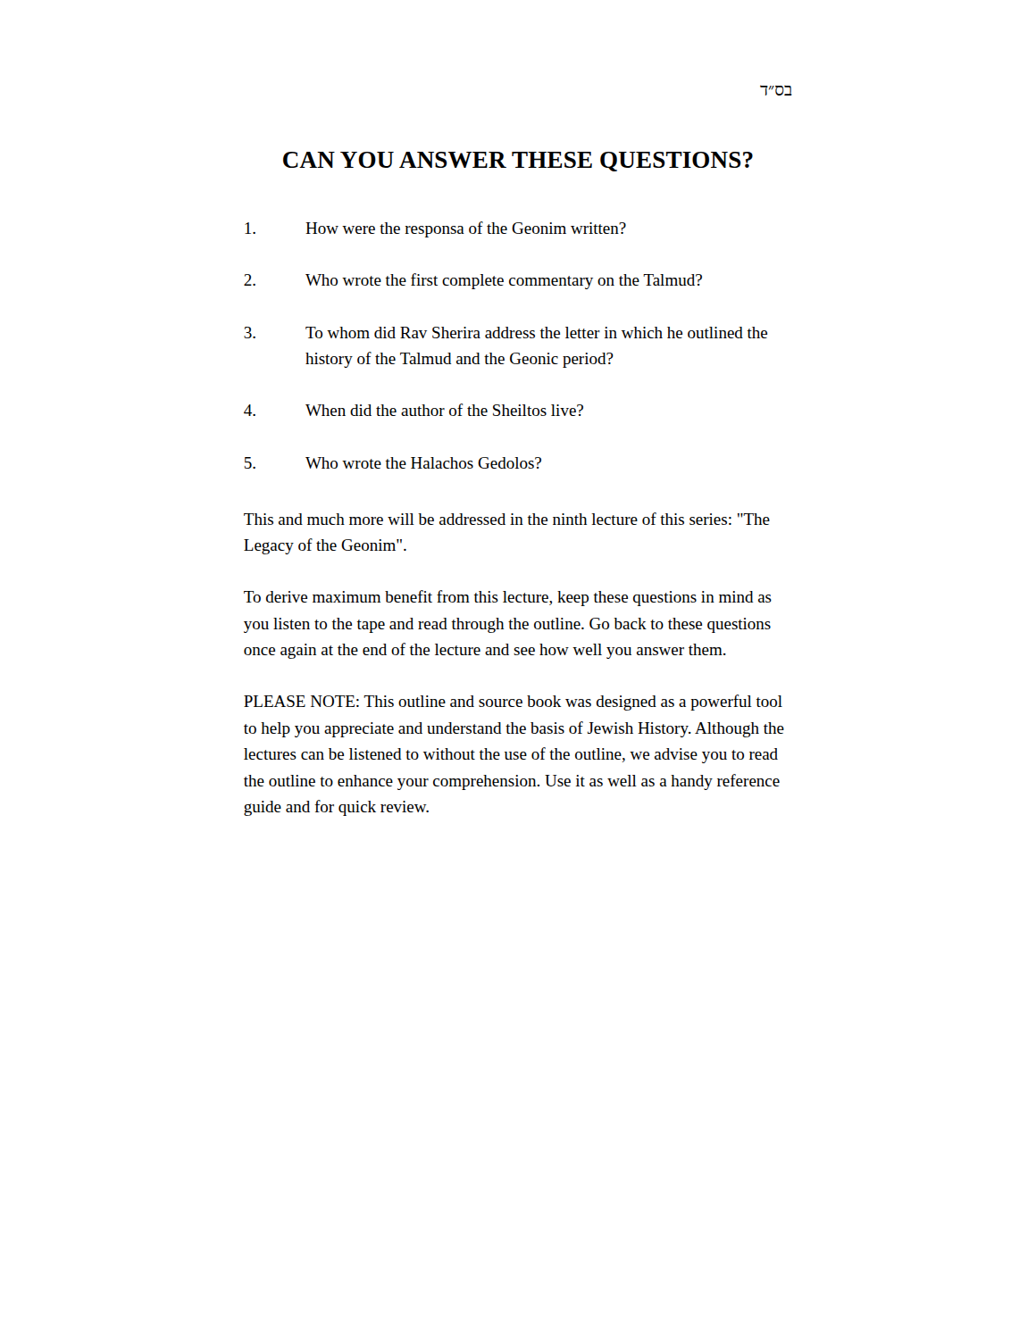בס״ד
CAN YOU ANSWER THESE QUESTIONS?
1. How were the responsa of the Geonim written?
2. Who wrote the first complete commentary on the Talmud?
3. To whom did Rav Sherira address the letter in which he outlined the history of the Talmud and the Geonic period?
4. When did the author of the Sheiltos live?
5. Who wrote the Halachos Gedolos?
This and much more will be addressed in the ninth lecture of this series: "The Legacy of the Geonim".
To derive maximum benefit from this lecture, keep these questions in mind as you listen to the tape and read through the outline. Go back to these questions once again at the end of the lecture and see how well you answer them.
PLEASE NOTE: This outline and source book was designed as a powerful tool to help you appreciate and understand the basis of Jewish History. Although the lectures can be listened to without the use of the outline, we advise you to read the outline to enhance your comprehension. Use it as well as a handy reference guide and for quick review.